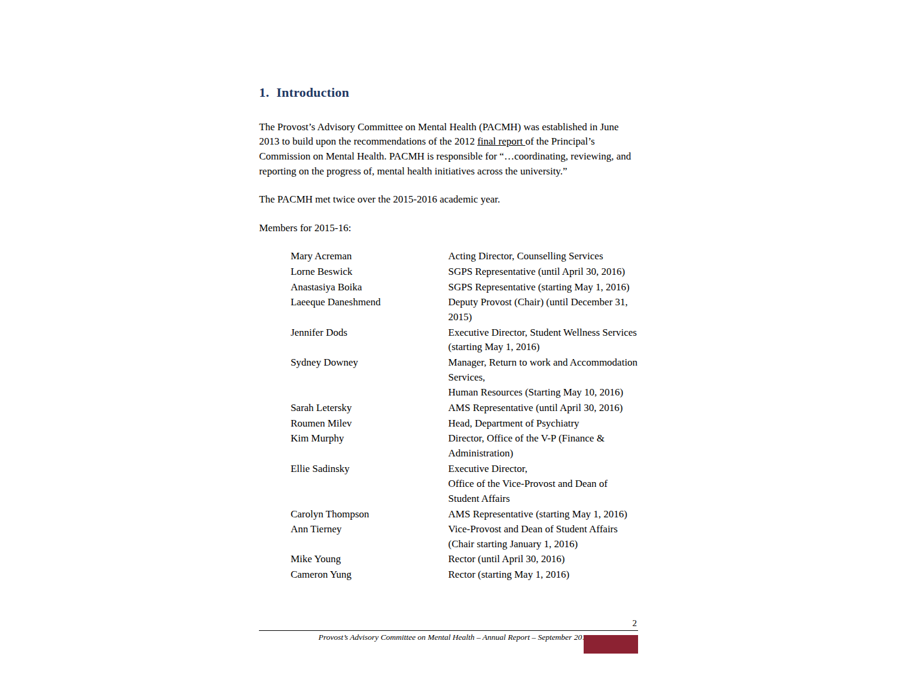1. Introduction
The Provost’s Advisory Committee on Mental Health (PACMH) was established in June 2013 to build upon the recommendations of the 2012 final report of the Principal’s Commission on Mental Health. PACMH is responsible for “…coordinating, reviewing, and reporting on the progress of, mental health initiatives across the university.”
The PACMH met twice over the 2015-2016 academic year.
Members for 2015-16:
| Mary Acreman | Acting Director, Counselling Services |
| Lorne Beswick | SGPS Representative (until April 30, 2016) |
| Anastasiya Boika | SGPS Representative (starting May 1, 2016) |
| Laeeque Daneshmend | Deputy Provost (Chair) (until December 31, 2015) |
| Jennifer Dods | Executive Director, Student Wellness Services (starting May 1, 2016) |
| Sydney Downey | Manager, Return to work and Accommodation Services, |
| | Human Resources (Starting May 10, 2016) |
| Sarah Letersky | AMS Representative (until April 30, 2016) |
| Roumen Milev | Head, Department of Psychiatry |
| Kim Murphy | Director, Office of the V-P (Finance & Administration) |
| Ellie Sadinsky | Executive Director, |
| | Office of the Vice-Provost and Dean of Student Affairs |
| Carolyn Thompson | AMS Representative (starting May 1, 2016) |
| Ann Tierney | Vice-Provost and Dean of Student Affairs (Chair starting January 1, 2016) |
| Mike Young | Rector (until April 30, 2016) |
| Cameron Yung | Rector (starting May 1, 2016) |
2
Provost’s Advisory Committee on Mental Health – Annual Report – September 2016